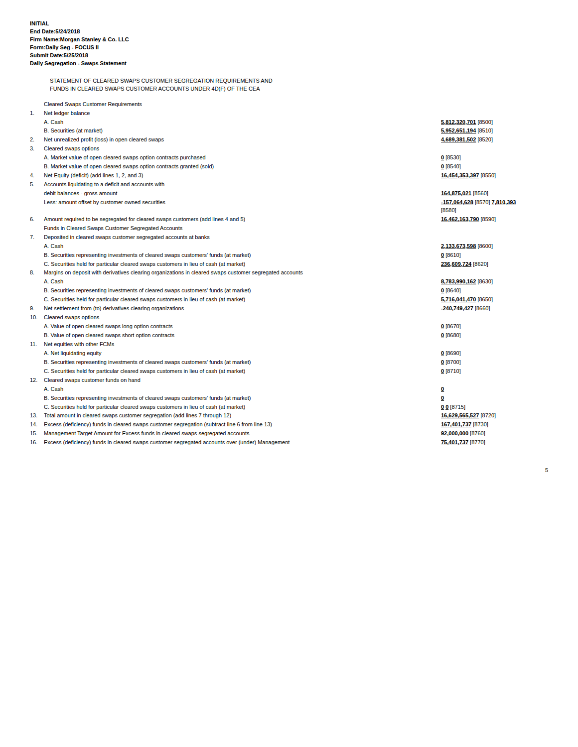INITIAL
End Date:5/24/2018
Firm Name:Morgan Stanley & Co. LLC
Form:Daily Seg - FOCUS II
Submit Date:5/25/2018
Daily Segregation - Swaps Statement
STATEMENT OF CLEARED SWAPS CUSTOMER SEGREGATION REQUIREMENTS AND
FUNDS IN CLEARED SWAPS CUSTOMER ACCOUNTS UNDER 4D(F) OF THE CEA
| | Cleared Swaps Customer Requirements | |
| 1. | Net ledger balance | |
| | A. Cash | 5,812,320,701 [8500] |
| | B. Securities (at market) | 5,952,651,194 [8510] |
| 2. | Net unrealized profit (loss) in open cleared swaps | 4,689,381,502 [8520] |
| 3. | Cleared swaps options | |
| | A. Market value of open cleared swaps option contracts purchased | 0 [8530] |
| | B. Market value of open cleared swaps option contracts granted (sold) | 0 [8540] |
| 4. | Net Equity (deficit) (add lines 1, 2, and 3) | 16,454,353,397 [8550] |
| 5. | Accounts liquidating to a deficit and accounts with | |
| | debit balances - gross amount | 164,875,021 [8560] |
| | Less: amount offset by customer owned securities | -157,064,628 [8570] 7,810,393 [8580] |
| 6. | Amount required to be segregated for cleared swaps customers (add lines 4 and 5) | 16,462,163,790 [8590] |
| | Funds in Cleared Swaps Customer Segregated Accounts | |
| 7. | Deposited in cleared swaps customer segregated accounts at banks | |
| | A. Cash | 2,133,673,598 [8600] |
| | B. Securities representing investments of cleared swaps customers' funds (at market) | 0 [8610] |
| | C. Securities held for particular cleared swaps customers in lieu of cash (at market) | 236,609,724 [8620] |
| 8. | Margins on deposit with derivatives clearing organizations in cleared swaps customer segregated accounts | |
| | A. Cash | 8,783,990,162 [8630] |
| | B. Securities representing investments of cleared swaps customers' funds (at market) | 0 [8640] |
| | C. Securities held for particular cleared swaps customers in lieu of cash (at market) | 5,716,041,470 [8650] |
| 9. | Net settlement from (to) derivatives clearing organizations | -240,749,427 [8660] |
| 10. | Cleared swaps options | |
| | A. Value of open cleared swaps long option contracts | 0 [8670] |
| | B. Value of open cleared swaps short option contracts | 0 [8680] |
| 11. | Net equities with other FCMs | |
| | A. Net liquidating equity | 0 [8690] |
| | B. Securities representing investments of cleared swaps customers' funds (at market) | 0 [8700] |
| | C. Securities held for particular cleared swaps customers in lieu of cash (at market) | 0 [8710] |
| 12. | Cleared swaps customer funds on hand | |
| | A. Cash | 0 |
| | B. Securities representing investments of cleared swaps customers' funds (at market) | 0 |
| | C. Securities held for particular cleared swaps customers in lieu of cash (at market) | 0 0 [8715] |
| 13. | Total amount in cleared swaps customer segregation (add lines 7 through 12) | 16,629,565,527 [8720] |
| 14. | Excess (deficiency) funds in cleared swaps customer segregation (subtract line 6 from line 13) | 167,401,737 [8730] |
| 15. | Management Target Amount for Excess funds in cleared swaps segregated accounts | 92,000,000 [8760] |
| 16. | Excess (deficiency) funds in cleared swaps customer segregated accounts over (under) Management | 75,401,737 [8770] |
5